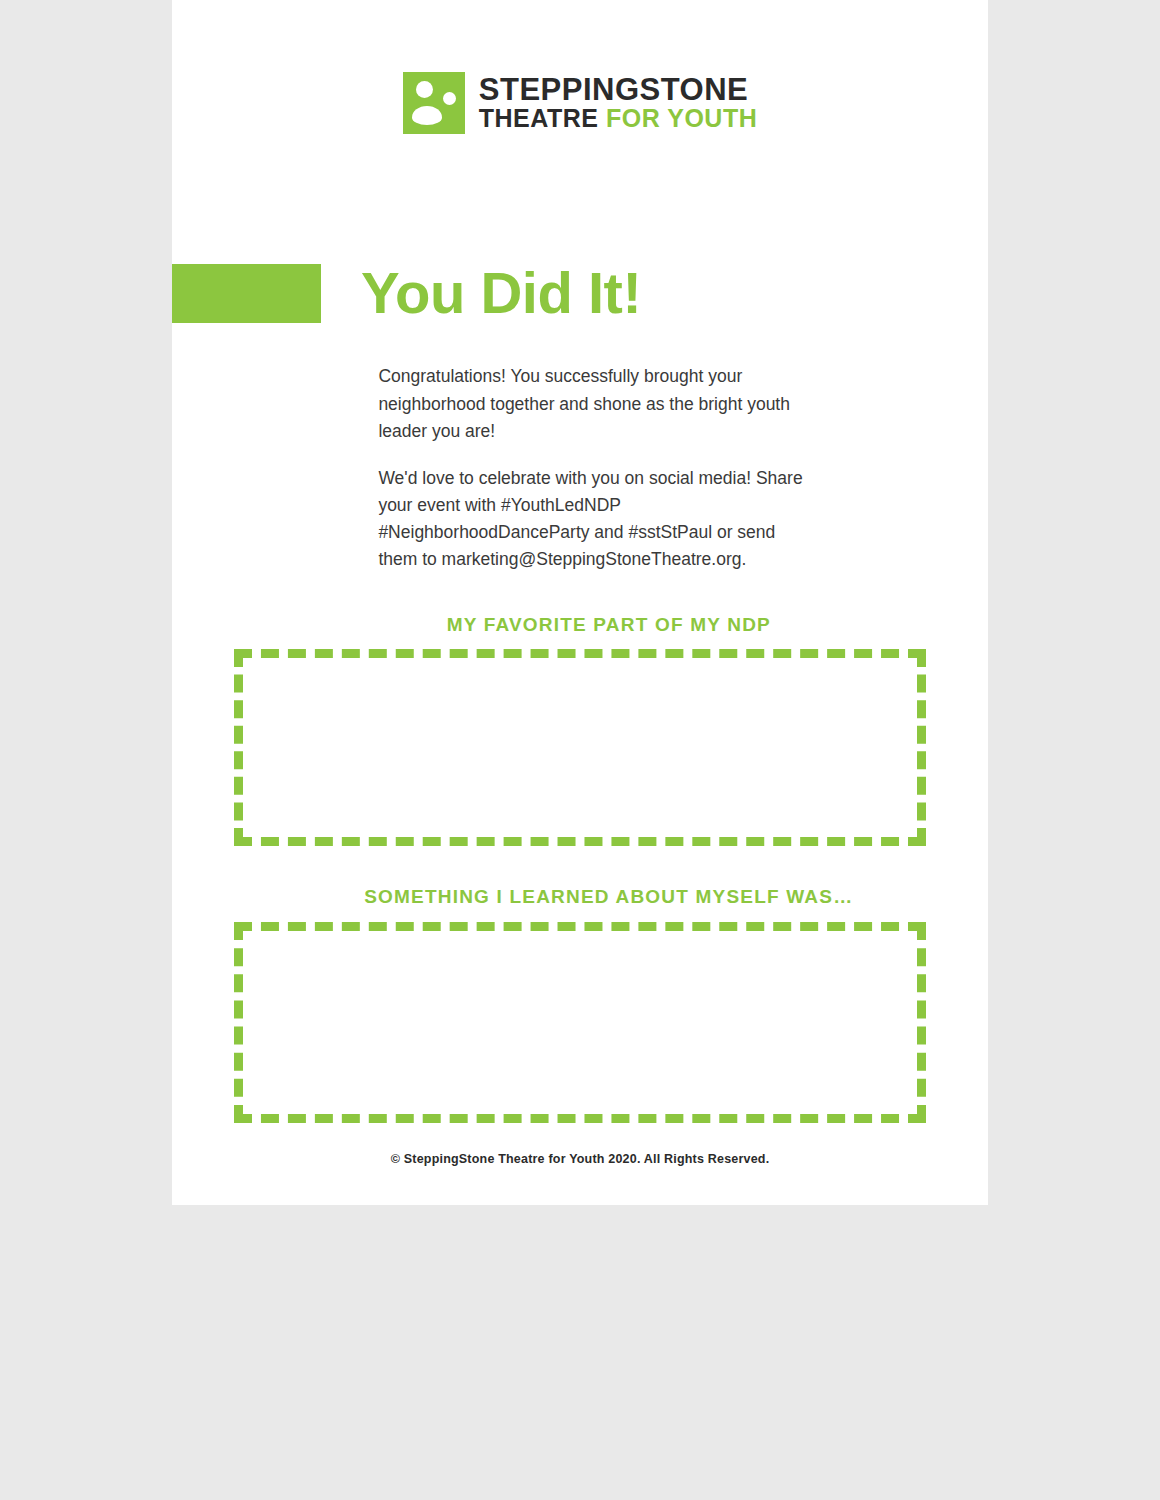SteppingStone
Theatre for Youth
You Did It!
Congratulations! You successfully brought your neighborhood together and shone as the bright youth leader you are!
We'd love to celebrate with you on social media! Share your event with #YouthLedNDP #NeighborhoodDanceParty and #sstStPaul or send them to marketing@SteppingStoneTheatre.org.
My Favorite Part of My NDP
Something I Learned About Myself Was…
© SteppingStone Theatre for Youth 2020. All Rights Reserved.